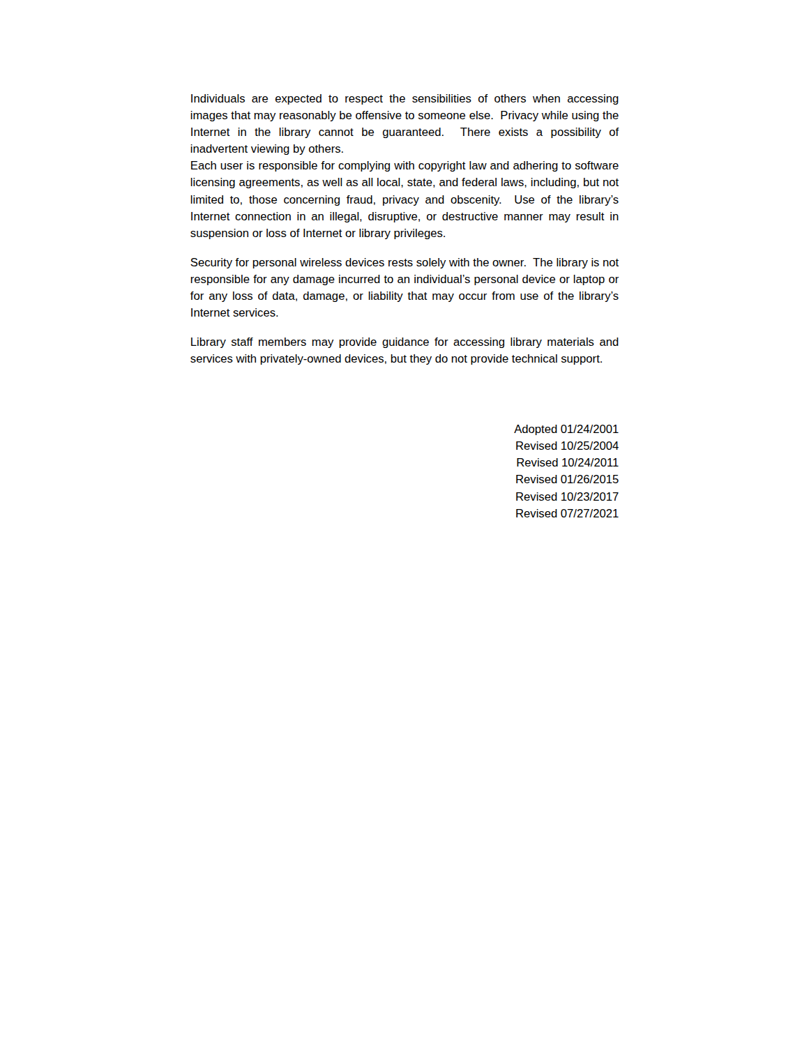Individuals are expected to respect the sensibilities of others when accessing images that may reasonably be offensive to someone else. Privacy while using the Internet in the library cannot be guaranteed. There exists a possibility of inadvertent viewing by others.
Each user is responsible for complying with copyright law and adhering to software licensing agreements, as well as all local, state, and federal laws, including, but not limited to, those concerning fraud, privacy and obscenity. Use of the library’s Internet connection in an illegal, disruptive, or destructive manner may result in suspension or loss of Internet or library privileges.
Security for personal wireless devices rests solely with the owner. The library is not responsible for any damage incurred to an individual’s personal device or laptop or for any loss of data, damage, or liability that may occur from use of the library’s Internet services.
Library staff members may provide guidance for accessing library materials and services with privately-owned devices, but they do not provide technical support.
Adopted 01/24/2001
Revised 10/25/2004
Revised 10/24/2011
Revised 01/26/2015
Revised 10/23/2017
Revised 07/27/2021